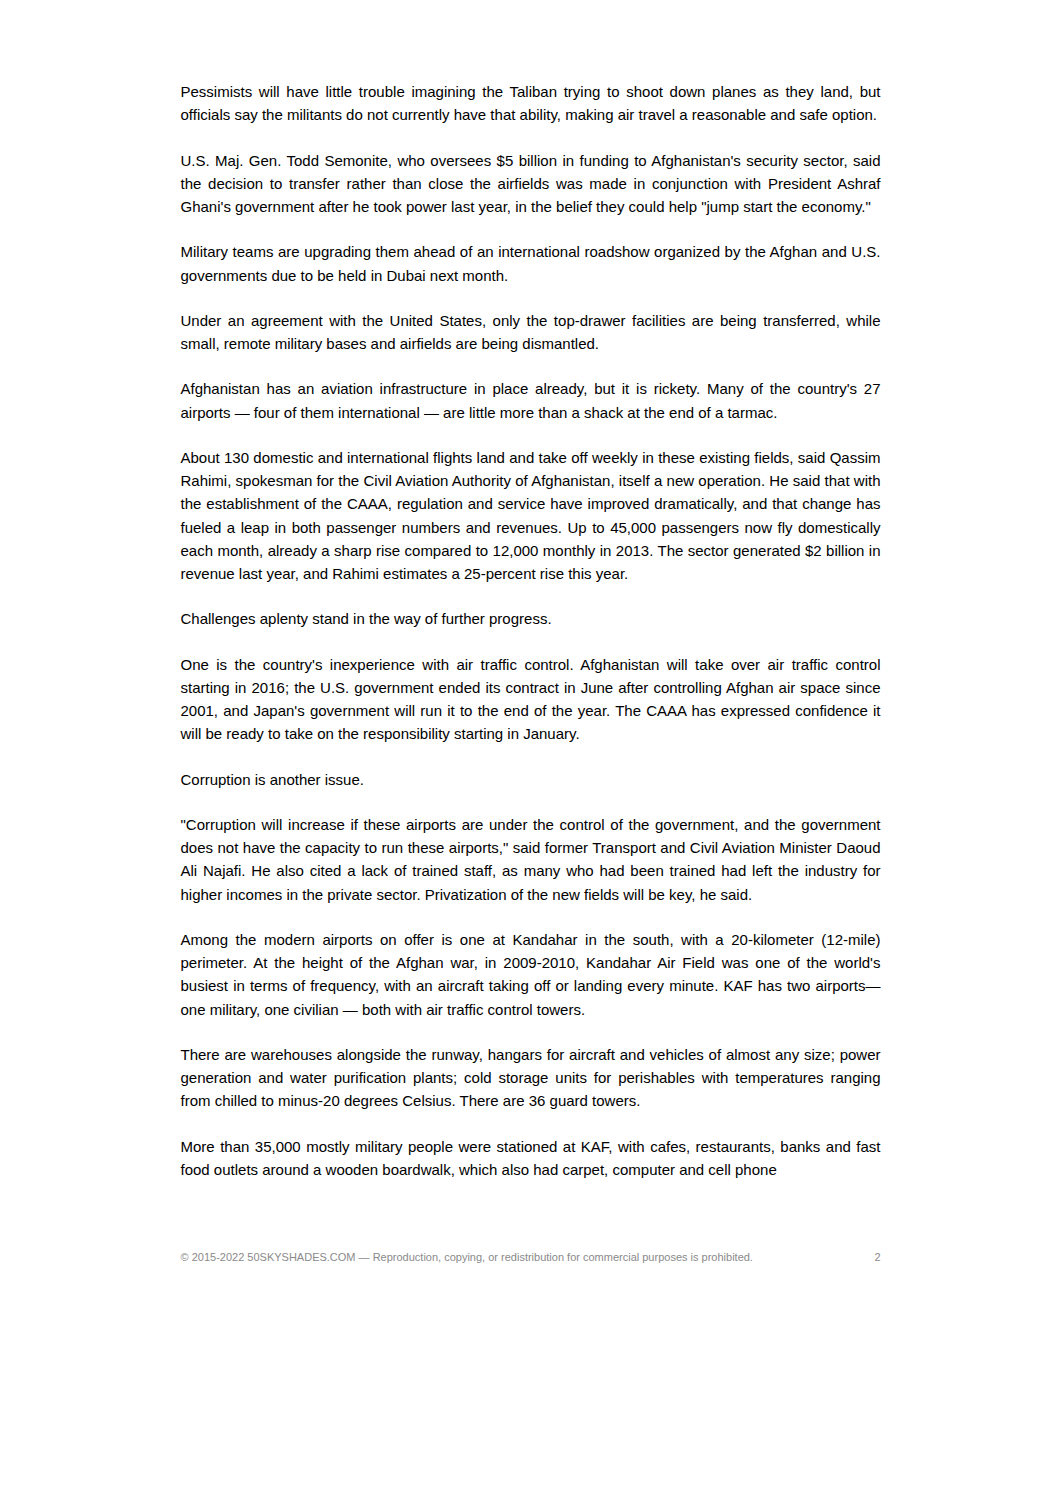Pessimists will have little trouble imagining the Taliban trying to shoot down planes as they land, but officials say the militants do not currently have that ability, making air travel a reasonable and safe option.
U.S. Maj. Gen. Todd Semonite, who oversees $5 billion in funding to Afghanistan's security sector, said the decision to transfer rather than close the airfields was made in conjunction with President Ashraf Ghani's government after he took power last year, in the belief they could help "jump start the economy."
Military teams are upgrading them ahead of an international roadshow organized by the Afghan and U.S. governments due to be held in Dubai next month.
Under an agreement with the United States, only the top-drawer facilities are being transferred, while small, remote military bases and airfields are being dismantled.
Afghanistan has an aviation infrastructure in place already, but it is rickety. Many of the country's 27 airports — four of them international — are little more than a shack at the end of a tarmac.
About 130 domestic and international flights land and take off weekly in these existing fields, said Qassim Rahimi, spokesman for the Civil Aviation Authority of Afghanistan, itself a new operation. He said that with the establishment of the CAAA, regulation and service have improved dramatically, and that change has fueled a leap in both passenger numbers and revenues. Up to 45,000 passengers now fly domestically each month, already a sharp rise compared to 12,000 monthly in 2013. The sector generated $2 billion in revenue last year, and Rahimi estimates a 25-percent rise this year.
Challenges aplenty stand in the way of further progress.
One is the country's inexperience with air traffic control. Afghanistan will take over air traffic control starting in 2016; the U.S. government ended its contract in June after controlling Afghan air space since 2001, and Japan's government will run it to the end of the year. The CAAA has expressed confidence it will be ready to take on the responsibility starting in January.
Corruption is another issue.
"Corruption will increase if these airports are under the control of the government, and the government does not have the capacity to run these airports," said former Transport and Civil Aviation Minister Daoud Ali Najafi. He also cited a lack of trained staff, as many who had been trained had left the industry for higher incomes in the private sector. Privatization of the new fields will be key, he said.
Among the modern airports on offer is one at Kandahar in the south, with a 20-kilometer (12-mile) perimeter. At the height of the Afghan war, in 2009-2010, Kandahar Air Field was one of the world's busiest in terms of frequency, with an aircraft taking off or landing every minute. KAF has two airports— one military, one civilian — both with air traffic control towers.
There are warehouses alongside the runway, hangars for aircraft and vehicles of almost any size; power generation and water purification plants; cold storage units for perishables with temperatures ranging from chilled to minus-20 degrees Celsius. There are 36 guard towers.
More than 35,000 mostly military people were stationed at KAF, with cafes, restaurants, banks and fast food outlets around a wooden boardwalk, which also had carpet, computer and cell phone
© 2015-2022 50SKYSHADES.COM — Reproduction, copying, or redistribution for commercial purposes is prohibited. 2